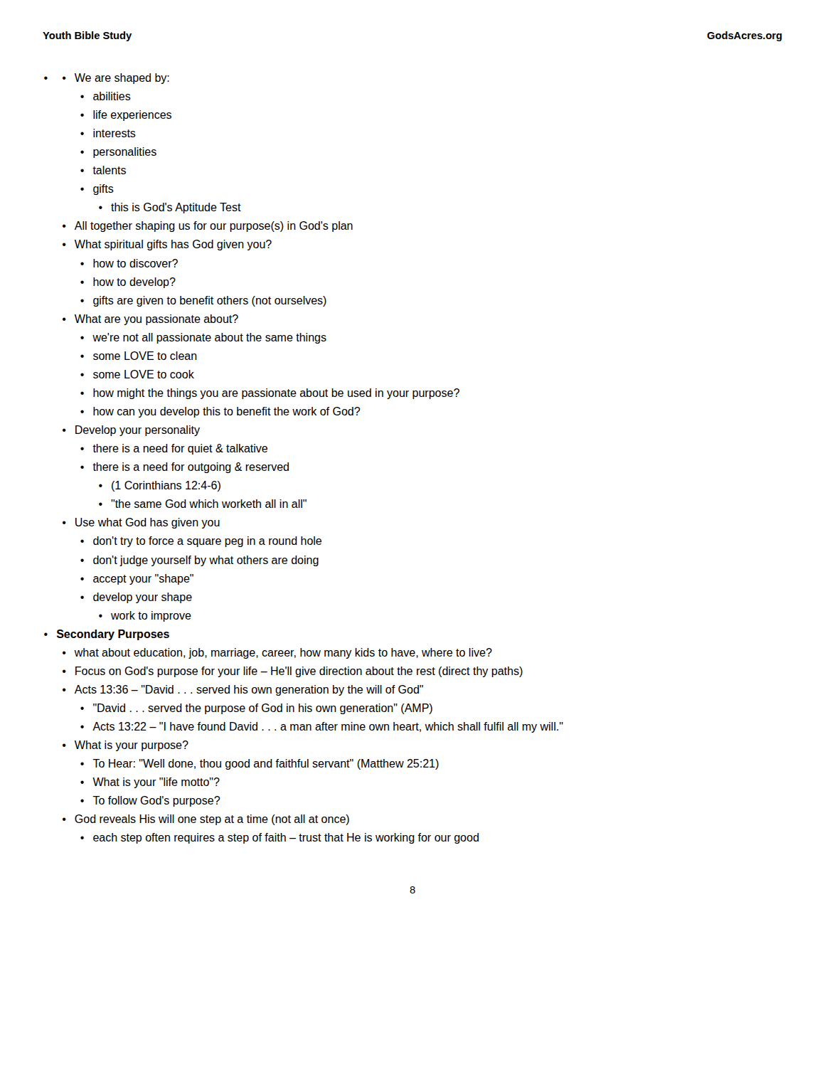Youth Bible Study GodsAcres.org
We are shaped by:
abilities
life experiences
interests
personalities
talents
gifts
this is God's Aptitude Test
All together shaping us for our purpose(s) in God's plan
What spiritual gifts has God given you?
how to discover?
how to develop?
gifts are given to benefit others (not ourselves)
What are you passionate about?
we're not all passionate about the same things
some LOVE to clean
some LOVE to cook
how might the things you are passionate about be used in your purpose?
how can you develop this to benefit the work of God?
Develop your personality
there is a need for quiet & talkative
there is a need for outgoing & reserved
(1 Corinthians 12:4-6)
"the same God which worketh all in all"
Use what God has given you
don't try to force a square peg in a round hole
don't judge yourself by what others are doing
accept your "shape"
develop your shape
work to improve
Secondary Purposes
what about education, job, marriage, career, how many kids to have, where to live?
Focus on God's purpose for your life – He'll give direction about the rest (direct thy paths)
Acts 13:36 – "David . . . served his own generation by the will of God"
"David . . . served the purpose of God in his own generation" (AMP)
Acts 13:22 – "I have found David . . . a man after mine own heart, which shall fulfil all my will."
What is your purpose?
To Hear: "Well done, thou good and faithful servant" (Matthew 25:21)
What is your "life motto"?
To follow God's purpose?
God reveals His will one step at a time (not all at once)
each step often requires a step of faith – trust that He is working for our good
8